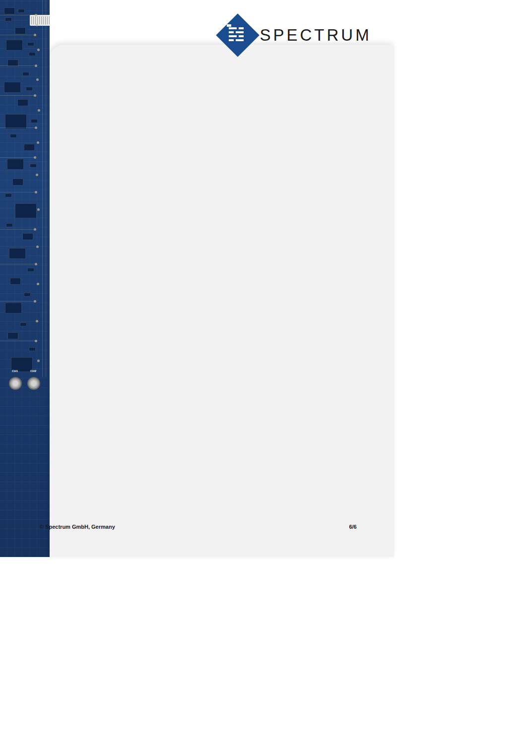CH1
CH2
SPECTRUM
Application Note
Conclusion
The field of MS continues to develop as instruments with ever improving resolutions and sensitivities are designed and manufactured. As modern digitizers offer the ability to acquire electronic signals with better time resolution (higher sampling rate) and improved vertical dynamic range (more bits of resolution) they are playing a key part in this change. In addition, the ability of modern digitizers to transfer data at speeds some 30 times faster than their predecessors has allowed more processing to be performed in a PC. This new capability enables digitizers to be used in more MS applications as it reduces acquisition time limitations, helps to simplify the products, as well as lowering their cost and complexity.
© Spectrum GmbH, Germany
6/6